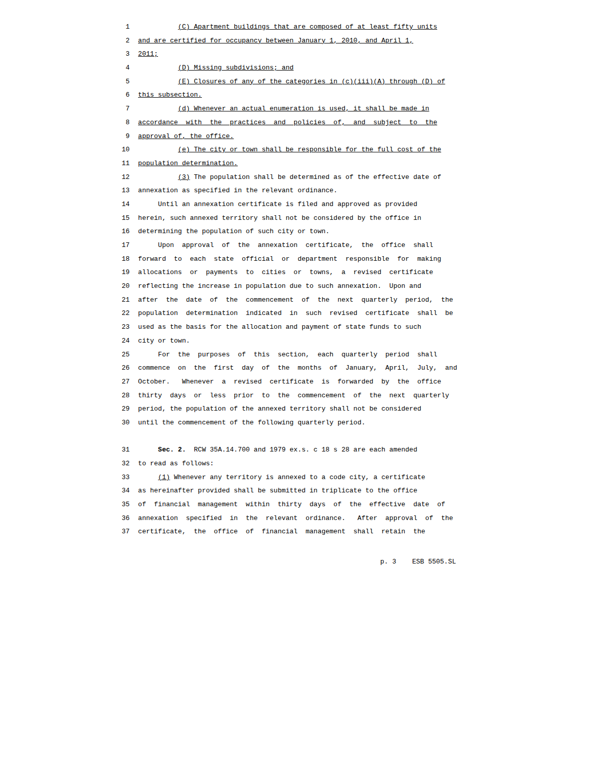| 1 | (C) Apartment buildings that are composed of at least fifty units |
| 2 | and are certified for occupancy between January 1, 2010, and April 1, |
| 3 | 2011; |
| 4 | (D) Missing subdivisions; and |
| 5 | (E) Closures of any of the categories in (c)(iii)(A) through (D) of |
| 6 | this subsection. |
| 7 | (d) Whenever an actual enumeration is used, it shall be made in |
| 8 | accordance with the practices and policies of, and subject to the |
| 9 | approval of, the office. |
| 10 | (e) The city or town shall be responsible for the full cost of the |
| 11 | population determination. |
| 12 | (3) The population shall be determined as of the effective date of |
| 13 | annexation as specified in the relevant ordinance. |
| 14 | Until an annexation certificate is filed and approved as provided |
| 15 | herein, such annexed territory shall not be considered by the office in |
| 16 | determining the population of such city or town. |
| 17 | Upon approval of the annexation certificate, the office shall |
| 18 | forward to each state official or department responsible for making |
| 19 | allocations or payments to cities or towns, a revised certificate |
| 20 | reflecting the increase in population due to such annexation. Upon and |
| 21 | after the date of the commencement of the next quarterly period, the |
| 22 | population determination indicated in such revised certificate shall be |
| 23 | used as the basis for the allocation and payment of state funds to such |
| 24 | city or town. |
| 25 | For the purposes of this section, each quarterly period shall |
| 26 | commence on the first day of the months of January, April, July, and |
| 27 | October. Whenever a revised certificate is forwarded by the office |
| 28 | thirty days or less prior to the commencement of the next quarterly |
| 29 | period, the population of the annexed territory shall not be considered |
| 30 | until the commencement of the following quarterly period. |
| 31 | Sec. 2. RCW 35A.14.700 and 1979 ex.s. c 18 s 28 are each amended |
| 32 | to read as follows: |
| 33 | (1) Whenever any territory is annexed to a code city, a certificate |
| 34 | as hereinafter provided shall be submitted in triplicate to the office |
| 35 | of financial management within thirty days of the effective date of |
| 36 | annexation specified in the relevant ordinance. After approval of the |
| 37 | certificate, the office of financial management shall retain the |
p. 3 ESB 5505.SL